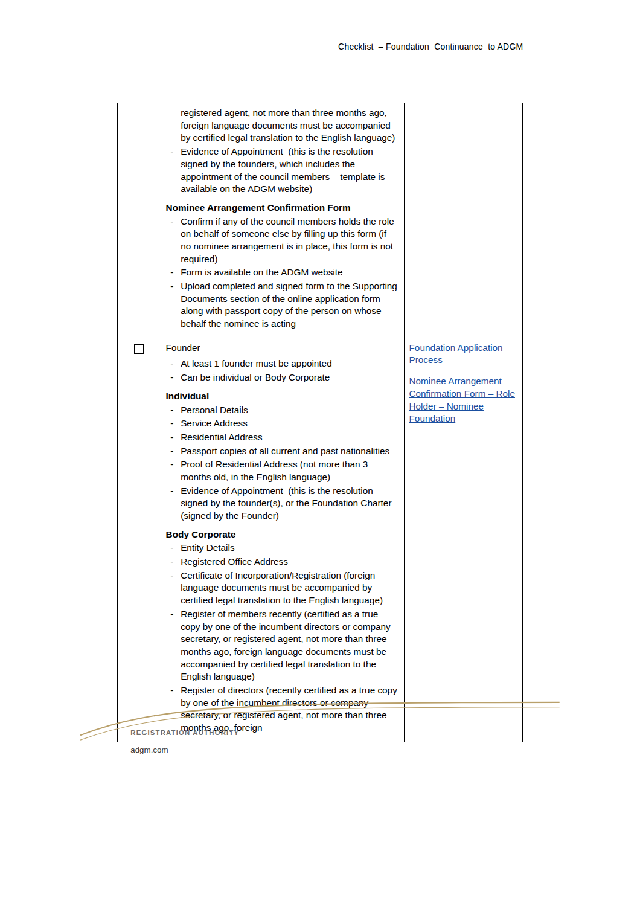Checklist – Foundation Continuance to ADGM
| | registered agent, not more than three months ago, foreign language documents must be accompanied by certified legal translation to the English language) Evidence of Appointment (this is the resolution signed by the founders, which includes the appointment of the council members – template is available on the ADGM website) Nominee Arrangement Confirmation Form Confirm if any of the council members holds the role on behalf of someone else by filling up this form (if no nominee arrangement is in place, this form is not required) Form is available on the ADGM website Upload completed and signed form to the Supporting Documents section of the online application form along with passport copy of the person on whose behalf the nominee is acting | |
| | Founder At least 1 founder must be appointed Can be individual or Body Corporate Individual Personal Details Service Address Residential Address Passport copies of all current and past nationalities Proof of Residential Address (not more than 3 months old, in the English language) Evidence of Appointment (this is the resolution signed by the founder(s), or the Foundation Charter (signed by the Founder) Body Corporate Entity Details Registered Office Address Certificate of Incorporation/Registration (foreign language documents must be accompanied by certified legal translation to the English language) Register of members recently (certified as a true copy by one of the incumbent directors or company secretary, or registered agent, not more than three months ago, foreign language documents must be accompanied by certified legal translation to the English language) Register of directors (recently certified as a true copy by one of the incumbent directors or company secretary, or registered agent, not more than three months ago, foreign | Foundation Application Process Nominee Arrangement Confirmation Form – Role Holder – Nominee Foundation |
REGISTRATION AUTHORITY
adgm.com